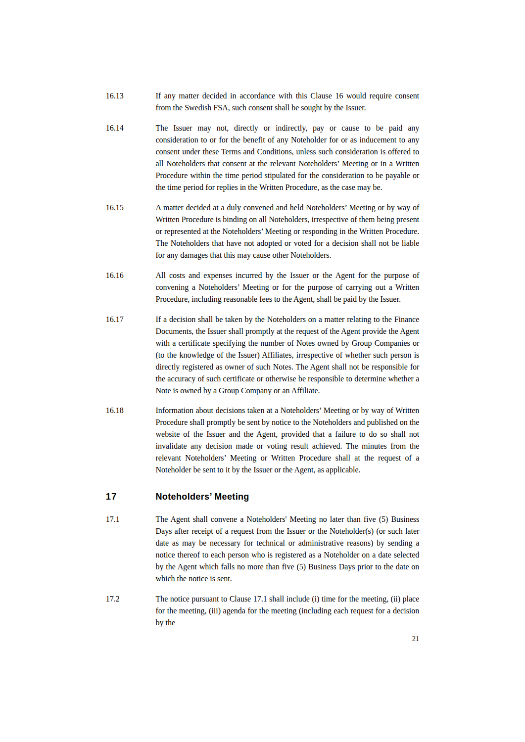16.13
If any matter decided in accordance with this Clause 16 would require consent from the Swedish FSA, such consent shall be sought by the Issuer.
16.14
The Issuer may not, directly or indirectly, pay or cause to be paid any consideration to or for the benefit of any Noteholder for or as inducement to any consent under these Terms and Conditions, unless such consideration is offered to all Noteholders that consent at the relevant Noteholders’ Meeting or in a Written Procedure within the time period stipulated for the consideration to be payable or the time period for replies in the Written Procedure, as the case may be.
16.15
A matter decided at a duly convened and held Noteholders’ Meeting or by way of Written Procedure is binding on all Noteholders, irrespective of them being present or represented at the Noteholders’ Meeting or responding in the Written Procedure. The Noteholders that have not adopted or voted for a decision shall not be liable for any damages that this may cause other Noteholders.
16.16
All costs and expenses incurred by the Issuer or the Agent for the purpose of convening a Noteholders’ Meeting or for the purpose of carrying out a Written Procedure, including reasonable fees to the Agent, shall be paid by the Issuer.
16.17
If a decision shall be taken by the Noteholders on a matter relating to the Finance Documents, the Issuer shall promptly at the request of the Agent provide the Agent with a certificate specifying the number of Notes owned by Group Companies or (to the knowledge of the Issuer) Affiliates, irrespective of whether such person is directly registered as owner of such Notes. The Agent shall not be responsible for the accuracy of such certificate or otherwise be responsible to determine whether a Note is owned by a Group Company or an Affiliate.
16.18
Information about decisions taken at a Noteholders’ Meeting or by way of Written Procedure shall promptly be sent by notice to the Noteholders and published on the website of the Issuer and the Agent, provided that a failure to do so shall not invalidate any decision made or voting result achieved. The minutes from the relevant Noteholders’ Meeting or Written Procedure shall at the request of a Noteholder be sent to it by the Issuer or the Agent, as applicable.
17 Noteholders’ Meeting
17.1
The Agent shall convene a Noteholders' Meeting no later than five (5) Business Days after receipt of a request from the Issuer or the Noteholder(s) (or such later date as may be necessary for technical or administrative reasons) by sending a notice thereof to each person who is registered as a Noteholder on a date selected by the Agent which falls no more than five (5) Business Days prior to the date on which the notice is sent.
17.2
The notice pursuant to Clause 17.1 shall include (i) time for the meeting, (ii) place for the meeting, (iii) agenda for the meeting (including each request for a decision by the
21